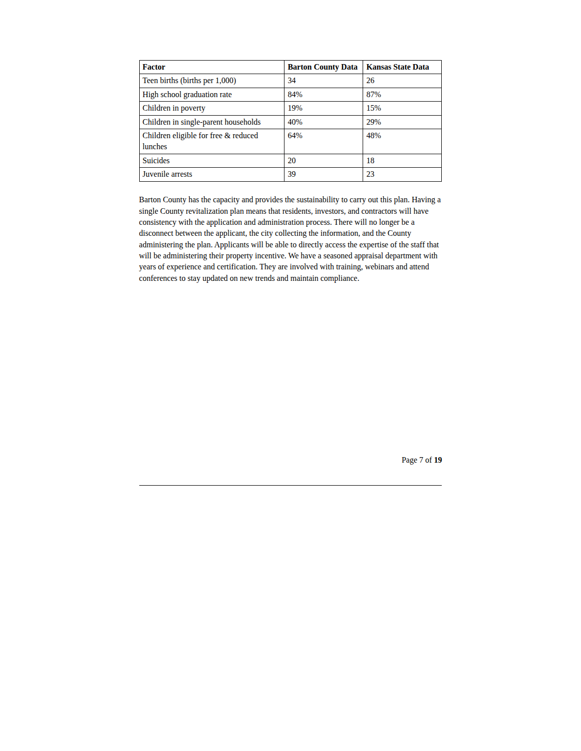| Factor | Barton County Data | Kansas State Data |
| --- | --- | --- |
| Teen births (births per 1,000) | 34 | 26 |
| High school graduation rate | 84% | 87% |
| Children in poverty | 19% | 15% |
| Children in single-parent households | 40% | 29% |
| Children eligible for free & reduced lunches | 64% | 48% |
| Suicides | 20 | 18 |
| Juvenile arrests | 39 | 23 |
Barton County has the capacity and provides the sustainability to carry out this plan. Having a single County revitalization plan means that residents, investors, and contractors will have consistency with the application and administration process. There will no longer be a disconnect between the applicant, the city collecting the information, and the County administering the plan. Applicants will be able to directly access the expertise of the staff that will be administering their property incentive. We have a seasoned appraisal department with years of experience and certification. They are involved with training, webinars and attend conferences to stay updated on new trends and maintain compliance.
Page 7 of 19